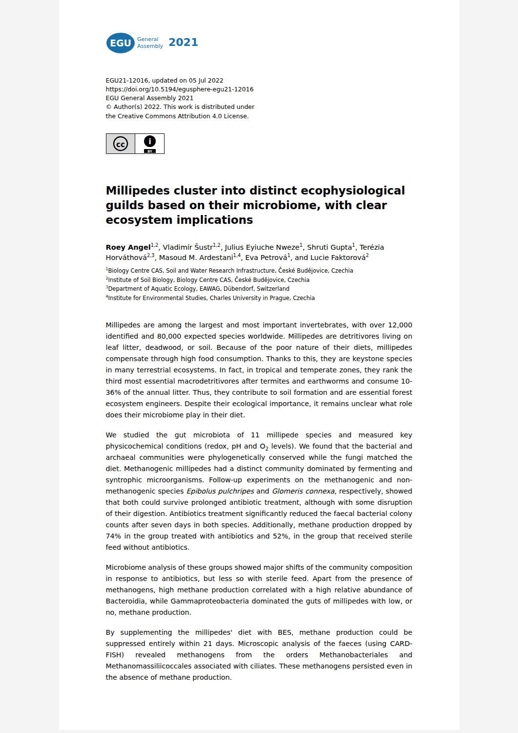EGU General Assembly 2021
EGU21-12016, updated on 05 Jul 2022
https://doi.org/10.5194/egusphere-egu21-12016
EGU General Assembly 2021
© Author(s) 2022. This work is distributed under
the Creative Commons Attribution 4.0 License.
cc i BY
Millipedes cluster into distinct ecophysiological guilds based on their microbiome, with clear ecosystem implications
Roey Angel1,2, Vladimír Šustr1,2, Julius Eyiuche Nweze1, Shruti Gupta1, Terézia Horváthová2,3, Masoud M. Ardestani1,4, Eva Petrová1, and Lucie Faktorová2
1Biology Centre CAS, Soil and Water Research Infrastructure, České Budějovice, Czechia
2Institute of Soil Biology, Biology Centre CAS, České Budějovice, Czechia
3Department of Aquatic Ecology, EAWAG, Dübendorf, Switzerland
4Institute for Environmental Studies, Charles University in Prague, Czechia
Millipedes are among the largest and most important invertebrates, with over 12,000 identified and 80,000 expected species worldwide. Millipedes are detritivores living on leaf litter, deadwood, or soil. Because of the poor nature of their diets, millipedes compensate through high food consumption. Thanks to this, they are keystone species in many terrestrial ecosystems. In fact, in tropical and temperate zones, they rank the third most essential macrodetritivores after termites and earthworms and consume 10-36% of the annual litter. Thus, they contribute to soil formation and are essential forest ecosystem engineers. Despite their ecological importance, it remains unclear what role does their microbiome play in their diet.
We studied the gut microbiota of 11 millipede species and measured key physicochemical conditions (redox, pH and O2 levels). We found that the bacterial and archaeal communities were phylogenetically conserved while the fungi matched the diet. Methanogenic millipedes had a distinct community dominated by fermenting and syntrophic microorganisms. Follow-up experiments on the methanogenic and non-methanogenic species Epibolus pulchripes and Glomeris connexa, respectively, showed that both could survive prolonged antibiotic treatment, although with some disruption of their digestion. Antibiotics treatment significantly reduced the faecal bacterial colony counts after seven days in both species. Additionally, methane production dropped by 74% in the group treated with antibiotics and 52%, in the group that received sterile feed without antibiotics.
Microbiome analysis of these groups showed major shifts of the community composition in response to antibiotics, but less so with sterile feed. Apart from the presence of methanogens, high methane production correlated with a high relative abundance of Bacteroidia, while Gammaproteobacteria dominated the guts of millipedes with low, or no, methane production.
By supplementing the millipedes' diet with BES, methane production could be suppressed entirely within 21 days. Microscopic analysis of the faeces (using CARD-FISH) revealed methanogens from the orders Methanobacteriales and Methanomassiliicoccales associated with ciliates. These methanogens persisted even in the absence of methane production.